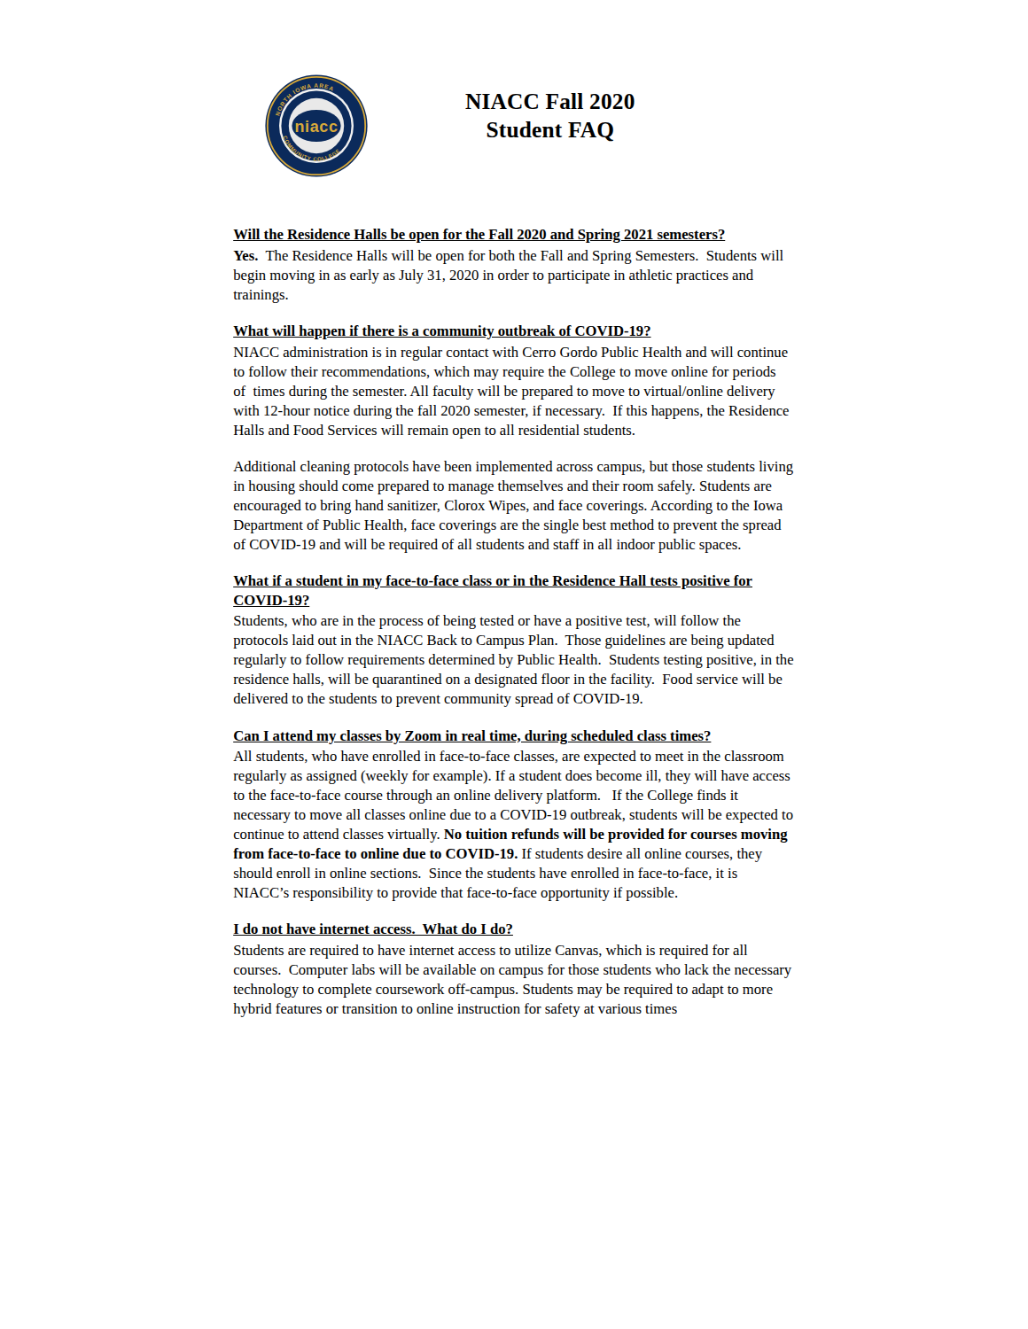NORTH IOWA AREA COMMUNITY COLLEGE niacc
NIACC Fall 2020
Student FAQ
Will the Residence Halls be open for the Fall 2020 and Spring 2021 semesters?
Yes. The Residence Halls will be open for both the Fall and Spring Semesters. Students will begin moving in as early as July 31, 2020 in order to participate in athletic practices and trainings.
What will happen if there is a community outbreak of COVID-19?
NIACC administration is in regular contact with Cerro Gordo Public Health and will continue to follow their recommendations, which may require the College to move online for periods of times during the semester. All faculty will be prepared to move to virtual/online delivery with 12-hour notice during the fall 2020 semester, if necessary. If this happens, the Residence Halls and Food Services will remain open to all residential students.
Additional cleaning protocols have been implemented across campus, but those students living in housing should come prepared to manage themselves and their room safely. Students are encouraged to bring hand sanitizer, Clorox Wipes, and face coverings. According to the Iowa Department of Public Health, face coverings are the single best method to prevent the spread of COVID-19 and will be required of all students and staff in all indoor public spaces.
What if a student in my face-to-face class or in the Residence Hall tests positive for COVID-19?
Students, who are in the process of being tested or have a positive test, will follow the protocols laid out in the NIACC Back to Campus Plan. Those guidelines are being updated regularly to follow requirements determined by Public Health. Students testing positive, in the residence halls, will be quarantined on a designated floor in the facility. Food service will be delivered to the students to prevent community spread of COVID-19.
Can I attend my classes by Zoom in real time, during scheduled class times?
All students, who have enrolled in face-to-face classes, are expected to meet in the classroom regularly as assigned (weekly for example). If a student does become ill, they will have access to the face-to-face course through an online delivery platform. If the College finds it necessary to move all classes online due to a COVID-19 outbreak, students will be expected to continue to attend classes virtually. No tuition refunds will be provided for courses moving from face-to-face to online due to COVID-19. If students desire all online courses, they should enroll in online sections. Since the students have enrolled in face-to-face, it is NIACC’s responsibility to provide that face-to-face opportunity if possible.
I do not have internet access. What do I do?
Students are required to have internet access to utilize Canvas, which is required for all courses. Computer labs will be available on campus for those students who lack the necessary technology to complete coursework off-campus. Students may be required to adapt to more hybrid features or transition to online instruction for safety at various times